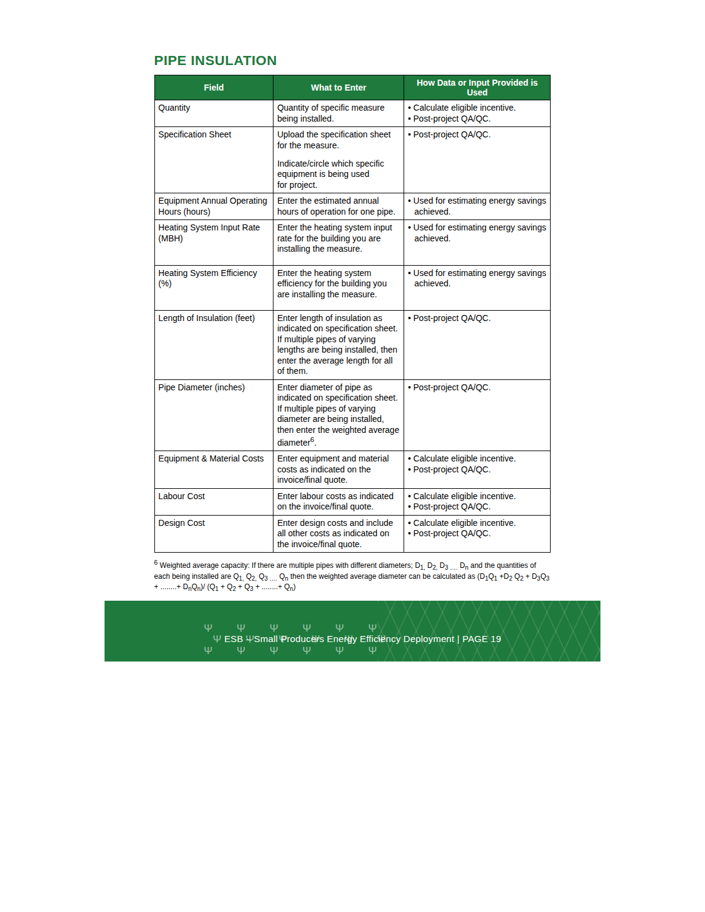PIPE INSULATION
| Field | What to Enter | How Data or Input Provided is Used |
| --- | --- | --- |
| Quantity | Quantity of specific measure being installed. | Calculate eligible incentive. Post-project QA/QC. |
| Specification Sheet | Upload the specification sheet for the measure. Indicate/circle which specific equipment is being used for project. | Post-project QA/QC. |
| Equipment Annual Operating Hours (hours) | Enter the estimated annual hours of operation for one pipe. | Used for estimating energy savings achieved. |
| Heating System Input Rate (MBH) | Enter the heating system input rate for the building you are installing the measure. | Used for estimating energy savings achieved. |
| Heating System Efficiency (%) | Enter the heating system efficiency for the building you are installing the measure. | Used for estimating energy savings achieved. |
| Length of Insulation (feet) | Enter length of insulation as indicated on specification sheet. If multiple pipes of varying lengths are being installed, then enter the average length for all of them. | Post-project QA/QC. |
| Pipe Diameter (inches) | Enter diameter of pipe as indicated on specification sheet. If multiple pipes of varying diameter are being installed, then enter the weighted average diameter 6 . | Post-project QA/QC. |
| Equipment & Material Costs | Enter equipment and material costs as indicated on the invoice/final quote. | Calculate eligible incentive. Post-project QA/QC. |
| Labour Cost | Enter labour costs as indicated on the invoice/final quote. | Calculate eligible incentive. Post-project QA/QC. |
| Design Cost | Enter design costs and include all other costs as indicated on the invoice/final quote. | Calculate eligible incentive. Post-project QA/QC. |
6 Weighted average capacity: If there are multiple pipes with different diameters; D1, D2, D3 …. Dn and the quantities of each being installed are Q1, Q2, Q3 …. Qn then the weighted average diameter can be calculated as (D1Q1 +D2 Q2 + D3Q3 + ........+ DnQn)/ (Q1 + Q2 + Q3 + ........+ Qn)
Ψ Ψ Ψ Ψ Ψ Ψ Ψ Ψ Ψ Ψ Ψ Ψ Ψ Ψ Ψ Ψ Ψ Ψ
ESB – Small Producers Energy Efficiency Deployment | PAGE 19